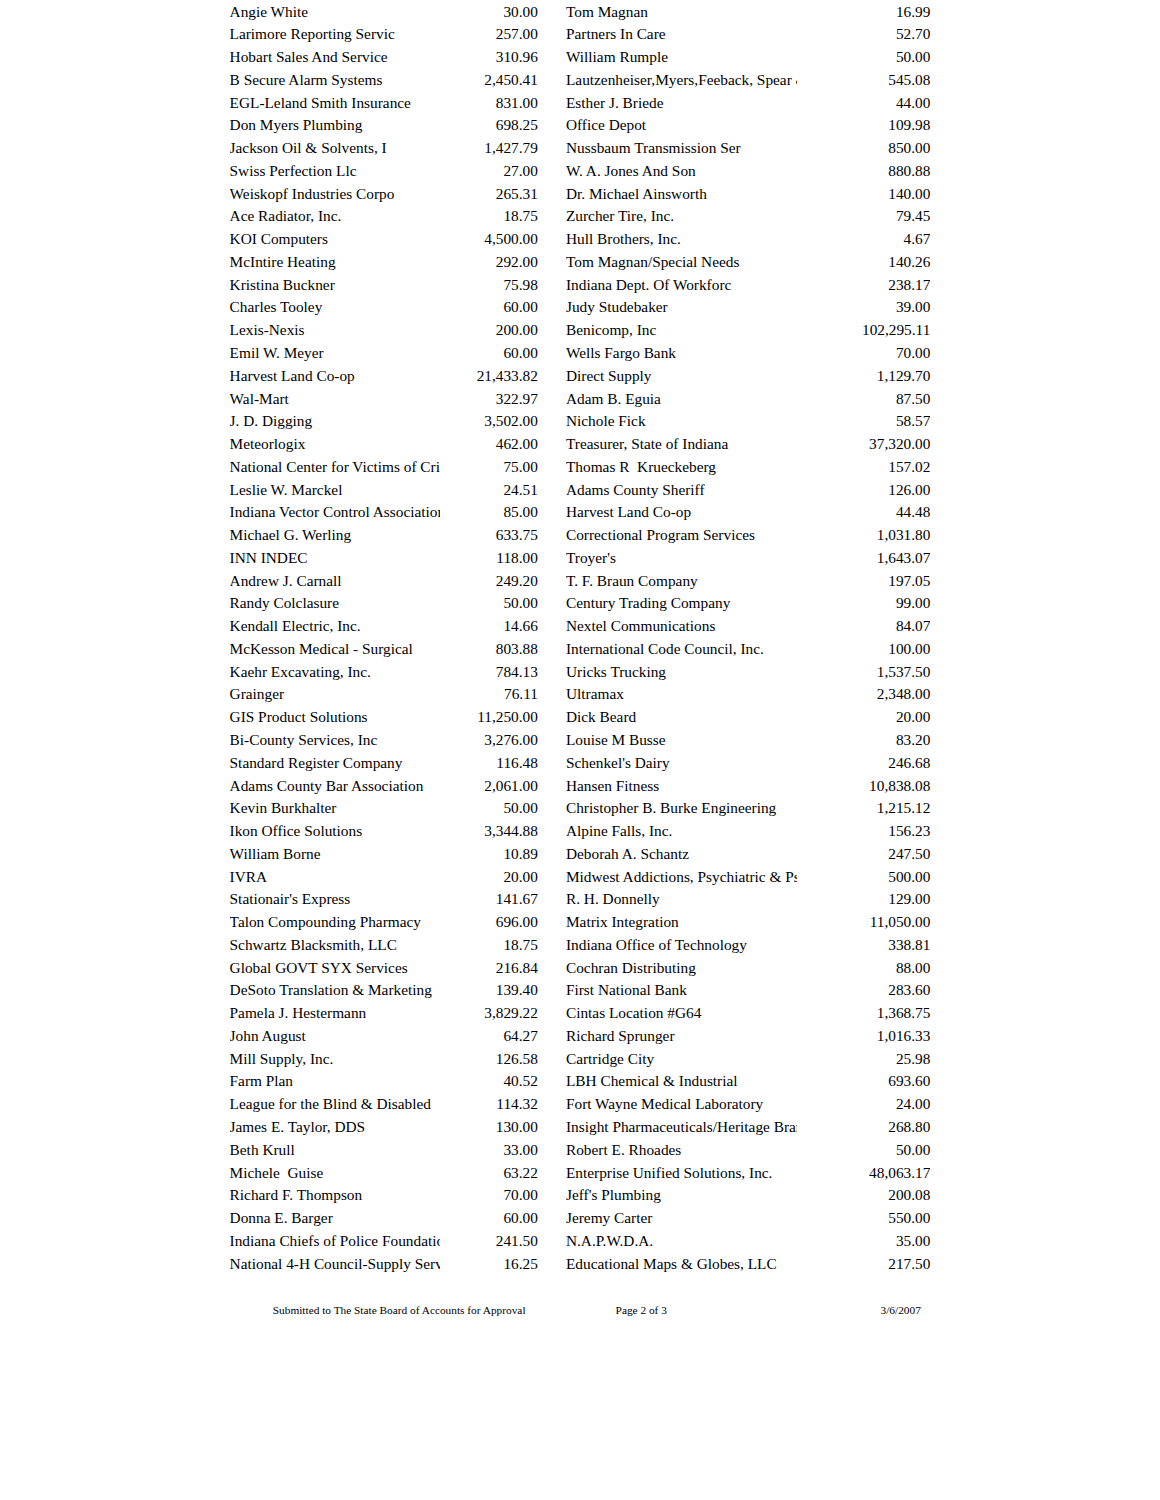| Angie White | 30.00 | | Tom Magnan | 16.99 |
| Larimore Reporting Servic | 257.00 | | Partners In Care | 52.70 |
| Hobart Sales And Service | 310.96 | | William Rumple | 50.00 |
| B Secure Alarm Systems | 2,450.41 | | Lautzenheiser,Myers,Feeback, Spear & I | 545.08 |
| EGL-Leland Smith Insurance | 831.00 | | Esther J. Briede | 44.00 |
| Don Myers Plumbing | 698.25 | | Office Depot | 109.98 |
| Jackson Oil & Solvents, I | 1,427.79 | | Nussbaum Transmission Ser | 850.00 |
| Swiss Perfection Llc | 27.00 | | W. A. Jones And Son | 880.88 |
| Weiskopf Industries Corpo | 265.31 | | Dr. Michael Ainsworth | 140.00 |
| Ace Radiator, Inc. | 18.75 | | Zurcher Tire, Inc. | 79.45 |
| KOI Computers | 4,500.00 | | Hull Brothers, Inc. | 4.67 |
| McIntire Heating | 292.00 | | Tom Magnan/Special Needs | 140.26 |
| Kristina Buckner | 75.98 | | Indiana Dept. Of Workforc | 238.17 |
| Charles Tooley | 60.00 | | Judy Studebaker | 39.00 |
| Lexis-Nexis | 200.00 | | Benicomp, Inc | 102,295.11 |
| Emil W. Meyer | 60.00 | | Wells Fargo Bank | 70.00 |
| Harvest Land Co-op | 21,433.82 | | Direct Supply | 1,129.70 |
| Wal-Mart | 322.97 | | Adam B. Eguia | 87.50 |
| J. D. Digging | 3,502.00 | | Nichole Fick | 58.57 |
| Meteorlogix | 462.00 | | Treasurer, State of Indiana | 37,320.00 |
| National Center for Victims of Crime | 75.00 | | Thomas R Krueckeberg | 157.02 |
| Leslie W. Marckel | 24.51 | | Adams County Sheriff | 126.00 |
| Indiana Vector Control Association | 85.00 | | Harvest Land Co-op | 44.48 |
| Michael G. Werling | 633.75 | | Correctional Program Services | 1,031.80 |
| INN INDEC | 118.00 | | Troyer's | 1,643.07 |
| Andrew J. Carnall | 249.20 | | T. F. Braun Company | 197.05 |
| Randy Colclasure | 50.00 | | Century Trading Company | 99.00 |
| Kendall Electric, Inc. | 14.66 | | Nextel Communications | 84.07 |
| McKesson Medical - Surgical | 803.88 | | International Code Council, Inc. | 100.00 |
| Kaehr Excavating, Inc. | 784.13 | | Uricks Trucking | 1,537.50 |
| Grainger | 76.11 | | Ultramax | 2,348.00 |
| GIS Product Solutions | 11,250.00 | | Dick Beard | 20.00 |
| Bi-County Services, Inc | 3,276.00 | | Louise M Busse | 83.20 |
| Standard Register Company | 116.48 | | Schenkel's Dairy | 246.68 |
| Adams County Bar Association | 2,061.00 | | Hansen Fitness | 10,838.08 |
| Kevin Burkhalter | 50.00 | | Christopher B. Burke Engineering | 1,215.12 |
| Ikon Office Solutions | 3,344.88 | | Alpine Falls, Inc. | 156.23 |
| William Borne | 10.89 | | Deborah A. Schantz | 247.50 |
| IVRA | 20.00 | | Midwest Addictions, Psychiatric & Psyc | 500.00 |
| Stationair's Express | 141.67 | | R. H. Donnelly | 129.00 |
| Talon Compounding Pharmacy | 696.00 | | Matrix Integration | 11,050.00 |
| Schwartz Blacksmith, LLC | 18.75 | | Indiana Office of Technology | 338.81 |
| Global GOVT SYX Services | 216.84 | | Cochran Distributing | 88.00 |
| DeSoto Translation & Marketing | 139.40 | | First National Bank | 283.60 |
| Pamela J. Hestermann | 3,829.22 | | Cintas Location #G64 | 1,368.75 |
| John August | 64.27 | | Richard Sprunger | 1,016.33 |
| Mill Supply, Inc. | 126.58 | | Cartridge City | 25.98 |
| Farm Plan | 40.52 | | LBH Chemical & Industrial | 693.60 |
| League for the Blind & Disabled | 114.32 | | Fort Wayne Medical Laboratory | 24.00 |
| James E. Taylor, DDS | 130.00 | | Insight Pharmaceuticals/Heritage Brands | 268.80 |
| Beth Krull | 33.00 | | Robert E. Rhoades | 50.00 |
| Michele Guise | 63.22 | | Enterprise Unified Solutions, Inc. | 48,063.17 |
| Richard F. Thompson | 70.00 | | Jeff's Plumbing | 200.08 |
| Donna E. Barger | 60.00 | | Jeremy Carter | 550.00 |
| Indiana Chiefs of Police Foundation | 241.50 | | N.A.P.W.D.A. | 35.00 |
| National 4-H Council-Supply Service | 16.25 | | Educational Maps & Globes, LLC | 217.50 |
| Submitted to The State Board of Accounts for Approval | Page 2 of 3 | 3/6/2007 |